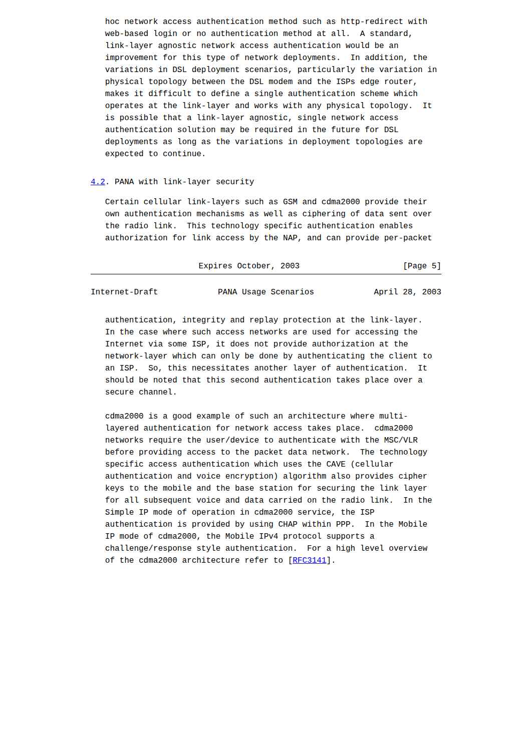hoc network access authentication method such as http-redirect with
web-based login or no authentication method at all.  A standard,
link-layer agnostic network access authentication would be an
improvement for this type of network deployments.  In addition, the
variations in DSL deployment scenarios, particularly the variation in
physical topology between the DSL modem and the ISPs edge router,
makes it difficult to define a single authentication scheme which
operates at the link-layer and works with any physical topology.  It
is possible that a link-layer agnostic, single network access
authentication solution may be required in the future for DSL
deployments as long as the variations in deployment topologies are
expected to continue.
4.2. PANA with link-layer security
Certain cellular link-layers such as GSM and cdma2000 provide their
own authentication mechanisms as well as ciphering of data sent over
the radio link.  This technology specific authentication enables
authorization for link access by the NAP, and can provide per-packet
Expires October, 2003 [Page 5]
Internet-Draft PANA Usage Scenarios April 28, 2003
authentication, integrity and replay protection at the link-layer.
In the case where such access networks are used for accessing the
Internet via some ISP, it does not provide authorization at the
network-layer which can only be done by authenticating the client to
an ISP.  So, this necessitates another layer of authentication.  It
should be noted that this second authentication takes place over a
secure channel.

cdma2000 is a good example of such an architecture where multi-
layered authentication for network access takes place.  cdma2000
networks require the user/device to authenticate with the MSC/VLR
before providing access to the packet data network.  The technology
specific access authentication which uses the CAVE (cellular
authentication and voice encryption) algorithm also provides cipher
keys to the mobile and the base station for securing the link layer
for all subsequent voice and data carried on the radio link.  In the
Simple IP mode of operation in cdma2000 service, the ISP
authentication is provided by using CHAP within PPP.  In the Mobile
IP mode of cdma2000, the Mobile IPv4 protocol supports a
challenge/response style authentication.  For a high level overview
of the cdma2000 architecture refer to [RFC3141].